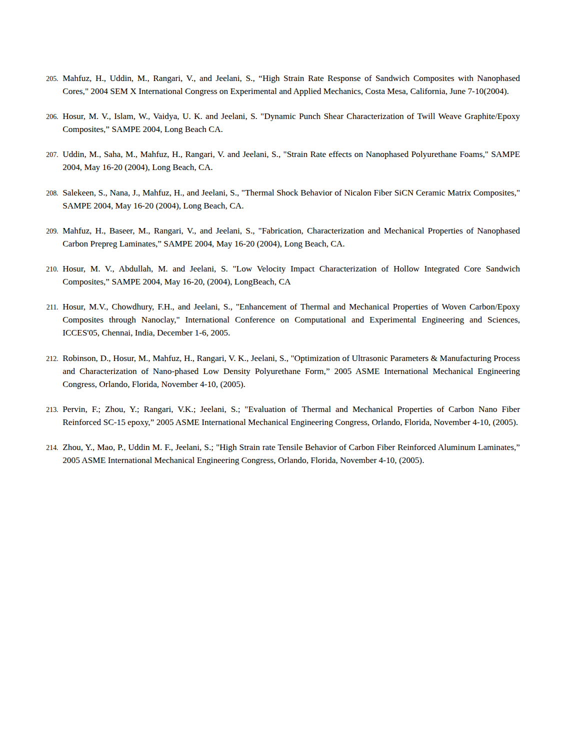Mahfuz, H., Uddin, M., Rangari, V., and Jeelani, S., “High Strain Rate Response of Sandwich Composites with Nanophased Cores," 2004 SEM X International Congress on Experimental and Applied Mechanics, Costa Mesa, California, June 7-10(2004).
Hosur, M. V., Islam, W., Vaidya, U. K. and Jeelani, S. "Dynamic Punch Shear Characterization of Twill Weave Graphite/Epoxy Composites,” SAMPE 2004, Long Beach CA.
Uddin, M., Saha, M., Mahfuz, H., Rangari, V. and Jeelani, S., "Strain Rate effects on Nanophased Polyurethane Foams," SAMPE 2004, May 16-20 (2004), Long Beach, CA.
Salekeen, S., Nana, J., Mahfuz, H., and Jeelani, S., "Thermal Shock Behavior of Nicalon Fiber SiCN Ceramic Matrix Composites," SAMPE 2004, May 16-20 (2004), Long Beach, CA.
Mahfuz, H., Baseer, M., Rangari, V., and Jeelani, S., "Fabrication, Characterization and Mechanical Properties of Nanophased Carbon Prepreg Laminates,” SAMPE 2004, May 16-20 (2004), Long Beach, CA.
Hosur, M. V., Abdullah, M. and Jeelani, S. "Low Velocity Impact Characterization of Hollow Integrated Core Sandwich Composites,” SAMPE 2004, May 16-20, (2004), LongBeach, CA
Hosur, M.V., Chowdhury, F.H., and Jeelani, S., "Enhancement of Thermal and Mechanical Properties of Woven Carbon/Epoxy Composites through Nanoclay," International Conference on Computational and Experimental Engineering and Sciences, ICCES'05, Chennai, India, December 1-6, 2005.
Robinson, D., Hosur, M., Mahfuz, H., Rangari, V. K., Jeelani, S., "Optimization of Ultrasonic Parameters & Manufacturing Process and Characterization of Nano-phased Low Density Polyurethane Form,” 2005 ASME International Mechanical Engineering Congress, Orlando, Florida, November 4-10, (2005).
Pervin, F.; Zhou, Y.; Rangari, V.K.; Jeelani, S.; "Evaluation of Thermal and Mechanical Properties of Carbon Nano Fiber Reinforced SC-15 epoxy,” 2005 ASME International Mechanical Engineering Congress, Orlando, Florida, November 4-10, (2005).
Zhou, Y., Mao, P., Uddin M. F., Jeelani, S.; "High Strain rate Tensile Behavior of Carbon Fiber Reinforced Aluminum Laminates,” 2005 ASME International Mechanical Engineering Congress, Orlando, Florida, November 4-10, (2005).